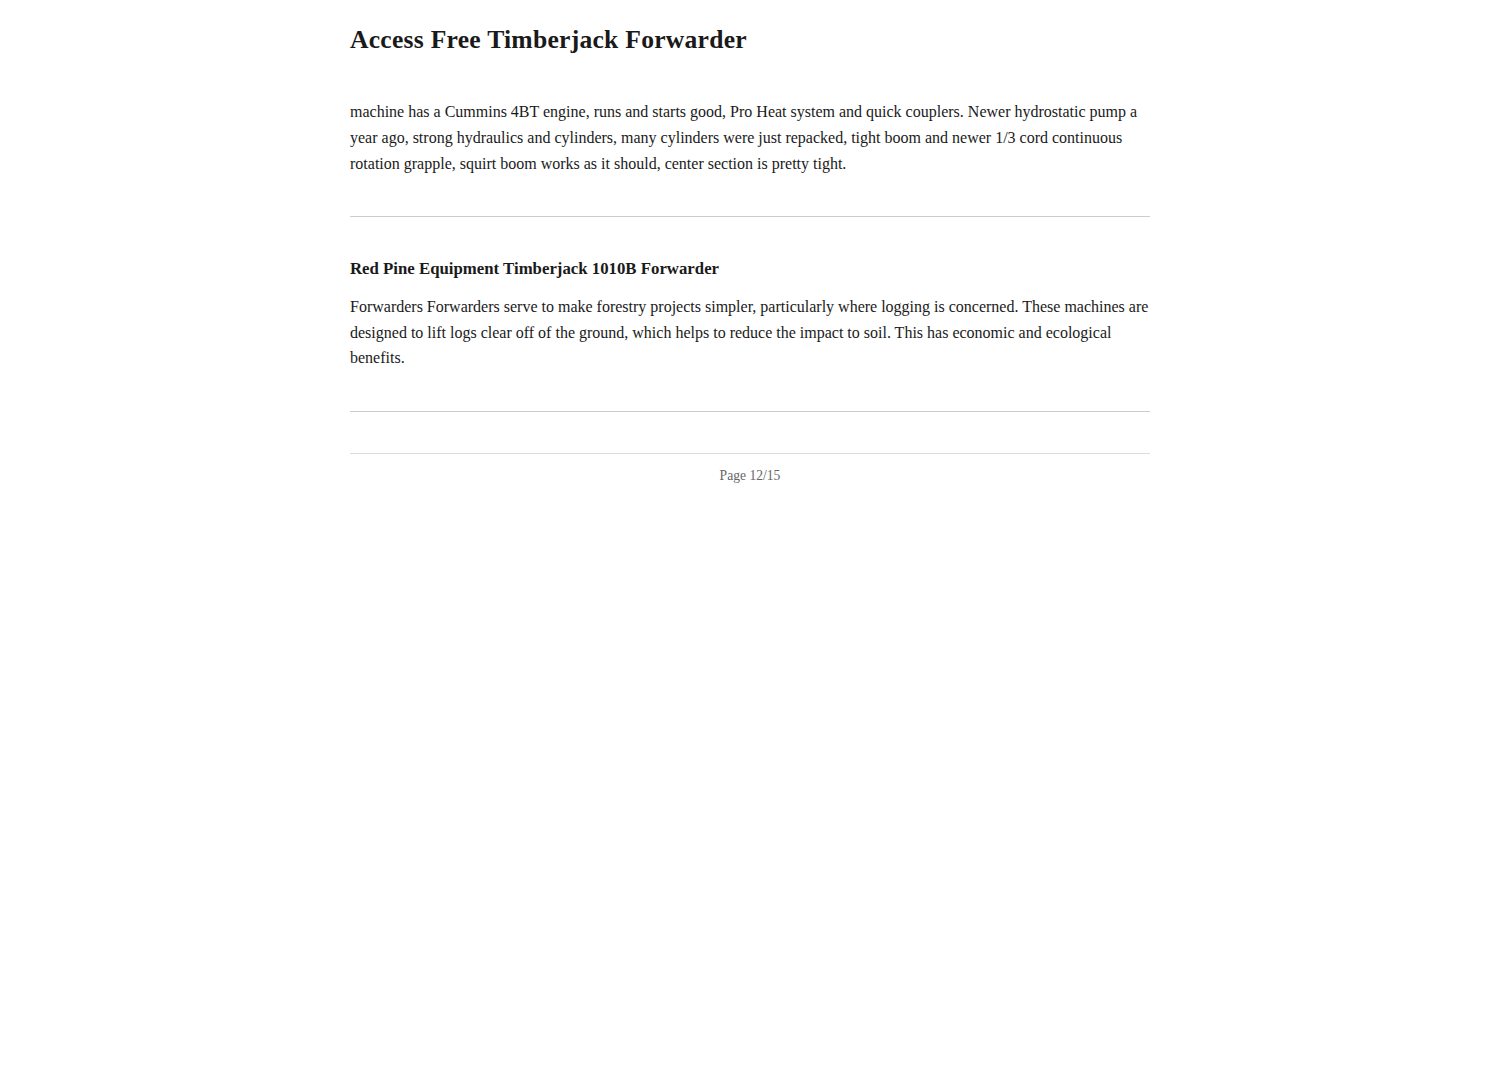Access Free Timberjack Forwarder
machine has a Cummins 4BT engine, runs and starts good, Pro Heat system and quick couplers. Newer hydrostatic pump a year ago, strong hydraulics and cylinders, many cylinders were just repacked, tight boom and newer 1/3 cord continuous rotation grapple, squirt boom works as it should, center section is pretty tight.
Red Pine Equipment Timberjack 1010B Forwarder
Forwarders Forwarders serve to make forestry projects simpler, particularly where logging is concerned. These machines are designed to lift logs clear off of the ground, which helps to reduce the impact to soil. This has economic and ecological benefits.
Page 12/15